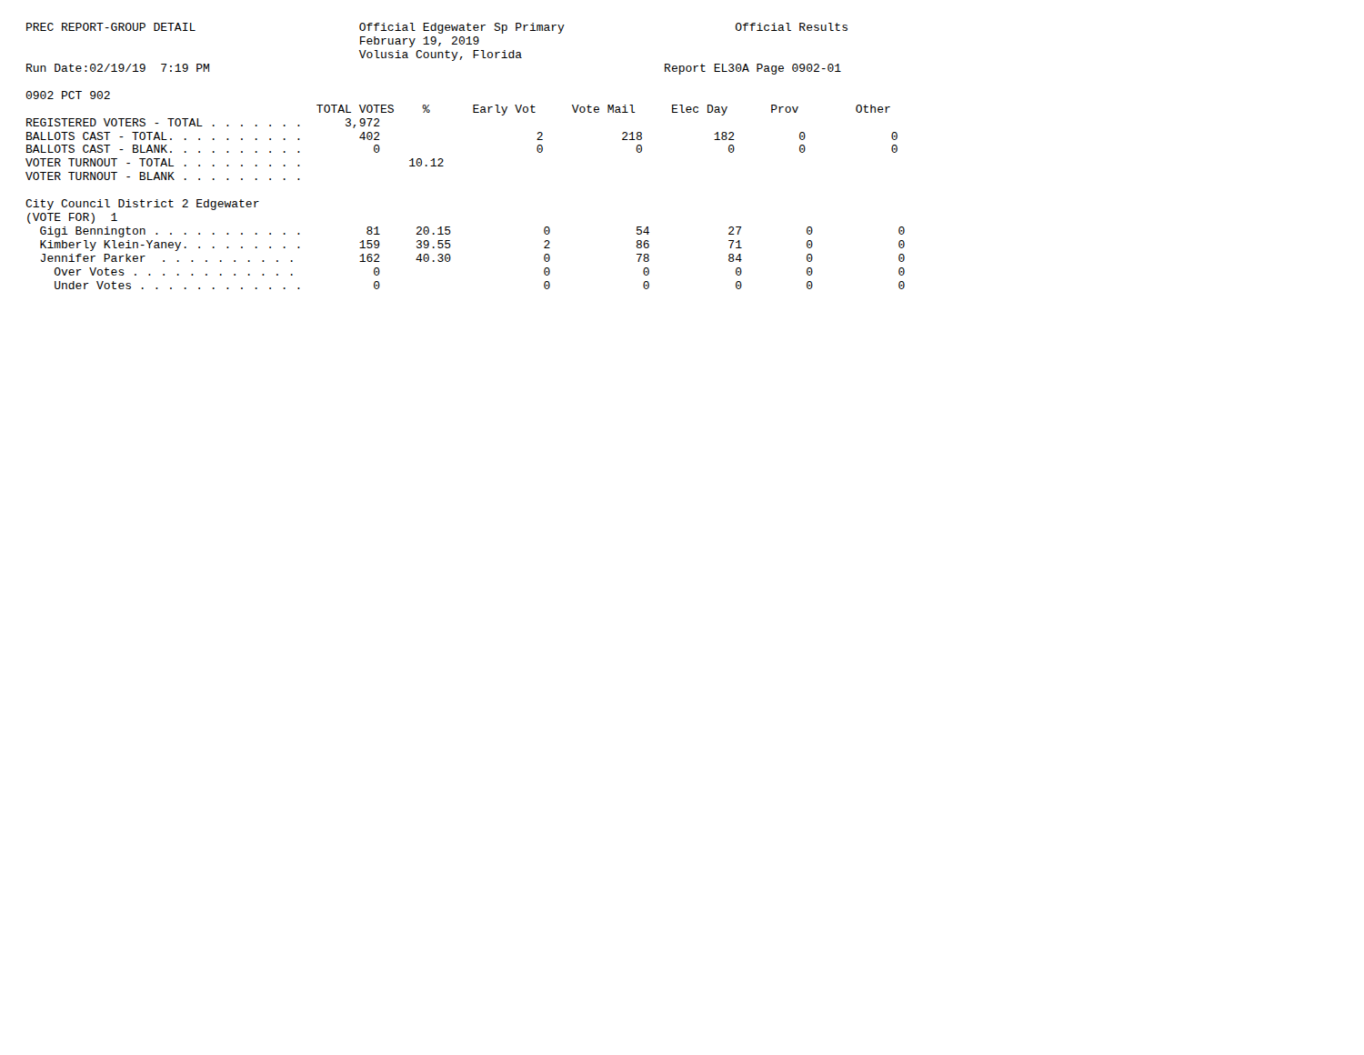PREC REPORT-GROUP DETAIL                       Official Edgewater Sp Primary                        Official Results
                                               February 19, 2019
                                               Volusia County, Florida
Run Date:02/19/19  7:19 PM                                                                Report EL30A Page 0902-01

0902 PCT 902
                                         TOTAL VOTES    %      Early Vot     Vote Mail     Elec Day      Prov        Other
REGISTERED VOTERS - TOTAL . . . . . . .      3,972
BALLOTS CAST - TOTAL. . . . . . . . . .        402                      2           218          182         0            0
BALLOTS CAST - BLANK. . . . . . . . . .          0                      0             0            0         0            0
VOTER TURNOUT - TOTAL . . . . . . . . .               10.12
VOTER TURNOUT - BLANK . . . . . . . . .

City Council District 2 Edgewater
(VOTE FOR)  1
  Gigi Bennington . . . . . . . . . . .         81     20.15             0            54           27         0            0
  Kimberly Klein-Yaney. . . . . . . . .        159     39.55             2            86           71         0            0
  Jennifer Parker  . . . . . . . . . .         162     40.30             0            78           84         0            0
    Over Votes . . . . . . . . . . . .           0                       0             0            0         0            0
    Under Votes . . . . . . . . . . . .          0                       0             0            0         0            0